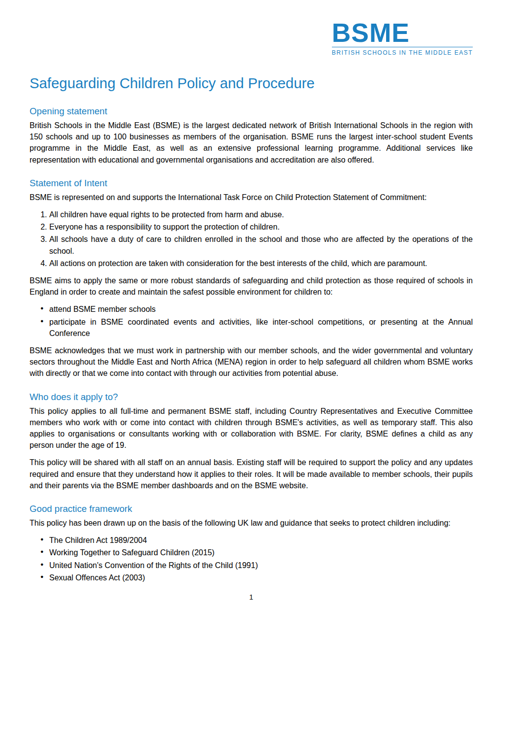BSME
BRITISH SCHOOLS IN THE MIDDLE EAST
Safeguarding Children Policy and Procedure
Opening statement
British Schools in the Middle East (BSME) is the largest dedicated network of British International Schools in the region with 150 schools and up to 100 businesses as members of the organisation. BSME runs the largest inter-school student Events programme in the Middle East, as well as an extensive professional learning programme. Additional services like representation with educational and governmental organisations and accreditation are also offered.
Statement of Intent
BSME is represented on and supports the International Task Force on Child Protection Statement of Commitment:
All children have equal rights to be protected from harm and abuse.
Everyone has a responsibility to support the protection of children.
All schools have a duty of care to children enrolled in the school and those who are affected by the operations of the school.
All actions on protection are taken with consideration for the best interests of the child, which are paramount.
BSME aims to apply the same or more robust standards of safeguarding and child protection as those required of schools in England in order to create and maintain the safest possible environment for children to:
attend BSME member schools
participate in BSME coordinated events and activities, like inter-school competitions, or presenting at the Annual Conference
BSME acknowledges that we must work in partnership with our member schools, and the wider governmental and voluntary sectors throughout the Middle East and North Africa (MENA) region in order to help safeguard all children whom BSME works with directly or that we come into contact with through our activities from potential abuse.
Who does it apply to?
This policy applies to all full-time and permanent BSME staff, including Country Representatives and Executive Committee members who work with or come into contact with children through BSME's activities, as well as temporary staff. This also applies to organisations or consultants working with or collaboration with BSME. For clarity, BSME defines a child as any person under the age of 19.
This policy will be shared with all staff on an annual basis. Existing staff will be required to support the policy and any updates required and ensure that they understand how it applies to their roles. It will be made available to member schools, their pupils and their parents via the BSME member dashboards and on the BSME website.
Good practice framework
This policy has been drawn up on the basis of the following UK law and guidance that seeks to protect children including:
The Children Act 1989/2004
Working Together to Safeguard Children (2015)
United Nation's Convention of the Rights of the Child (1991)
Sexual Offences Act (2003)
1